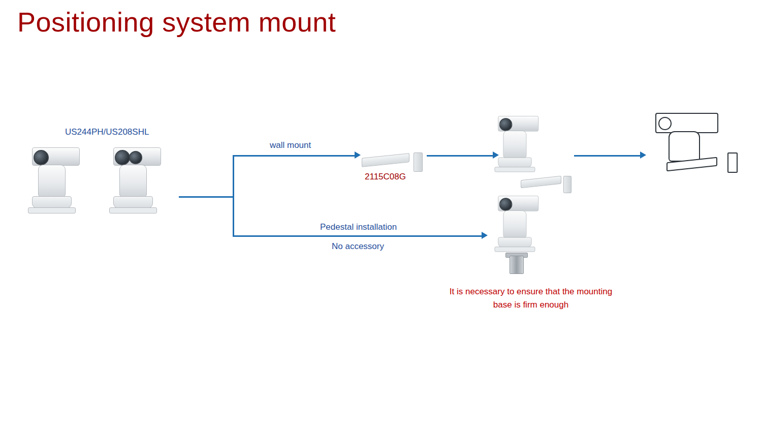Positioning system mount
US244PH/US208SHL
wall mount
2115C08G
Pedestal installation
No accessory
It is necessary to ensure that the mounting base is firm enough